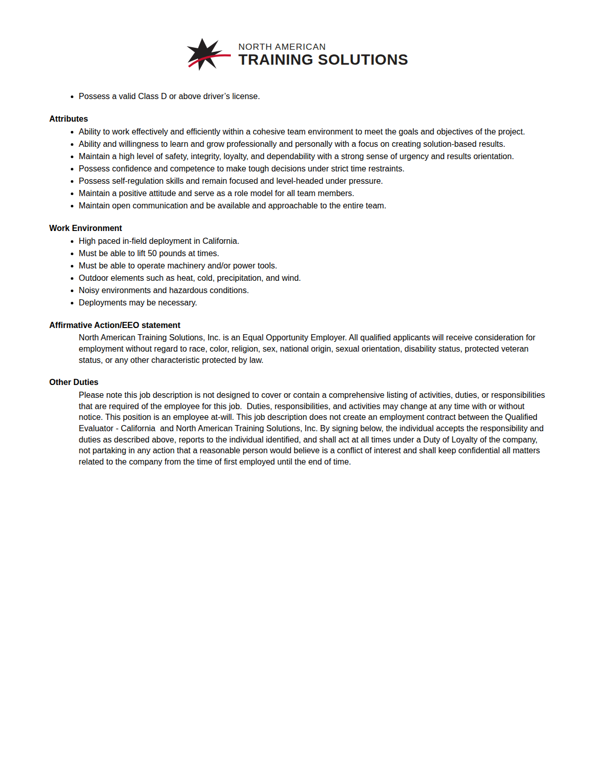NORTH AMERICAN
TRAINING SOLUTIONS
Possess a valid Class D or above driver’s license.
Attributes
Ability to work effectively and efficiently within a cohesive team environment to meet the goals and objectives of the project.
Ability and willingness to learn and grow professionally and personally with a focus on creating solution-based results.
Maintain a high level of safety, integrity, loyalty, and dependability with a strong sense of urgency and results orientation.
Possess confidence and competence to make tough decisions under strict time restraints.
Possess self-regulation skills and remain focused and level-headed under pressure.
Maintain a positive attitude and serve as a role model for all team members.
Maintain open communication and be available and approachable to the entire team.
Work Environment
High paced in-field deployment in California.
Must be able to lift 50 pounds at times.
Must be able to operate machinery and/or power tools.
Outdoor elements such as heat, cold, precipitation, and wind.
Noisy environments and hazardous conditions.
Deployments may be necessary.
Affirmative Action/EEO statement
North American Training Solutions, Inc. is an Equal Opportunity Employer. All qualified applicants will receive consideration for employment without regard to race, color, religion, sex, national origin, sexual orientation, disability status, protected veteran status, or any other characteristic protected by law.
Other Duties
Please note this job description is not designed to cover or contain a comprehensive listing of activities, duties, or responsibilities that are required of the employee for this job. Duties, responsibilities, and activities may change at any time with or without notice. This position is an employee at-will. This job description does not create an employment contract between the Qualified Evaluator - California and North American Training Solutions, Inc. By signing below, the individual accepts the responsibility and duties as described above, reports to the individual identified, and shall act at all times under a Duty of Loyalty of the company, not partaking in any action that a reasonable person would believe is a conflict of interest and shall keep confidential all matters related to the company from the time of first employed until the end of time.